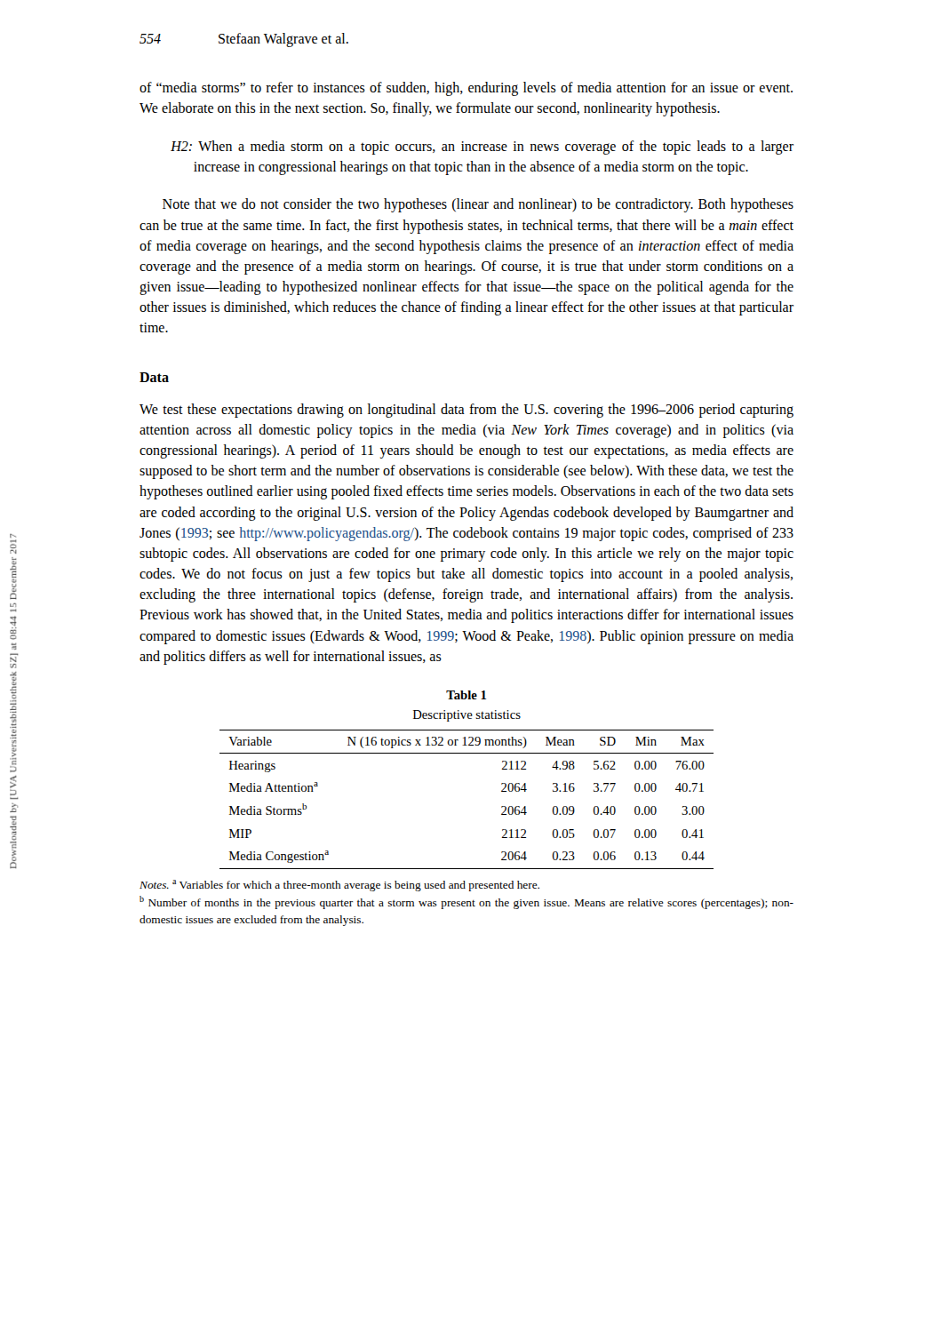Downloaded by [UVA Universiteitsbibliotheek SZ] at 08:44 15 December 2017
554 Stefaan Walgrave et al.
of “media storms” to refer to instances of sudden, high, enduring levels of media attention for an issue or event. We elaborate on this in the next section. So, finally, we formulate our second, nonlinearity hypothesis.
H2: When a media storm on a topic occurs, an increase in news coverage of the topic leads to a larger increase in congressional hearings on that topic than in the absence of a media storm on the topic.
Note that we do not consider the two hypotheses (linear and nonlinear) to be contradictory. Both hypotheses can be true at the same time. In fact, the first hypothesis states, in technical terms, that there will be a main effect of media coverage on hearings, and the second hypothesis claims the presence of an interaction effect of media coverage and the presence of a media storm on hearings. Of course, it is true that under storm conditions on a given issue—leading to hypothesized nonlinear effects for that issue—the space on the political agenda for the other issues is diminished, which reduces the chance of finding a linear effect for the other issues at that particular time.
Data
We test these expectations drawing on longitudinal data from the U.S. covering the 1996–2006 period capturing attention across all domestic policy topics in the media (via New York Times coverage) and in politics (via congressional hearings). A period of 11 years should be enough to test our expectations, as media effects are supposed to be short term and the number of observations is considerable (see below). With these data, we test the hypotheses outlined earlier using pooled fixed effects time series models. Observations in each of the two data sets are coded according to the original U.S. version of the Policy Agendas codebook developed by Baumgartner and Jones (1993; see http://www.policyagendas.org/). The codebook contains 19 major topic codes, comprised of 233 subtopic codes. All observations are coded for one primary code only. In this article we rely on the major topic codes. We do not focus on just a few topics but take all domestic topics into account in a pooled analysis, excluding the three international topics (defense, foreign trade, and international affairs) from the analysis. Previous work has showed that, in the United States, media and politics interactions differ for international issues compared to domestic issues (Edwards & Wood, 1999; Wood & Peake, 1998). Public opinion pressure on media and politics differs as well for international issues, as
Table 1 Descriptive statistics
| Variable | N (16 topics x 132 or 129 months) | Mean | SD | Min | Max |
| --- | --- | --- | --- | --- | --- |
| Hearings | 2112 | 4.98 | 5.62 | 0.00 | 76.00 |
| Media Attention a | 2064 | 3.16 | 3.77 | 0.00 | 40.71 |
| Media Storms b | 2064 | 0.09 | 0.40 | 0.00 | 3.00 |
| MIP | 2112 | 0.05 | 0.07 | 0.00 | 0.41 |
| Media Congestion a | 2064 | 0.23 | 0.06 | 0.13 | 0.44 |
Notes. a Variables for which a three-month average is being used and presented here.
b Number of months in the previous quarter that a storm was present on the given issue. Means are relative scores (percentages); non-domestic issues are excluded from the analysis.